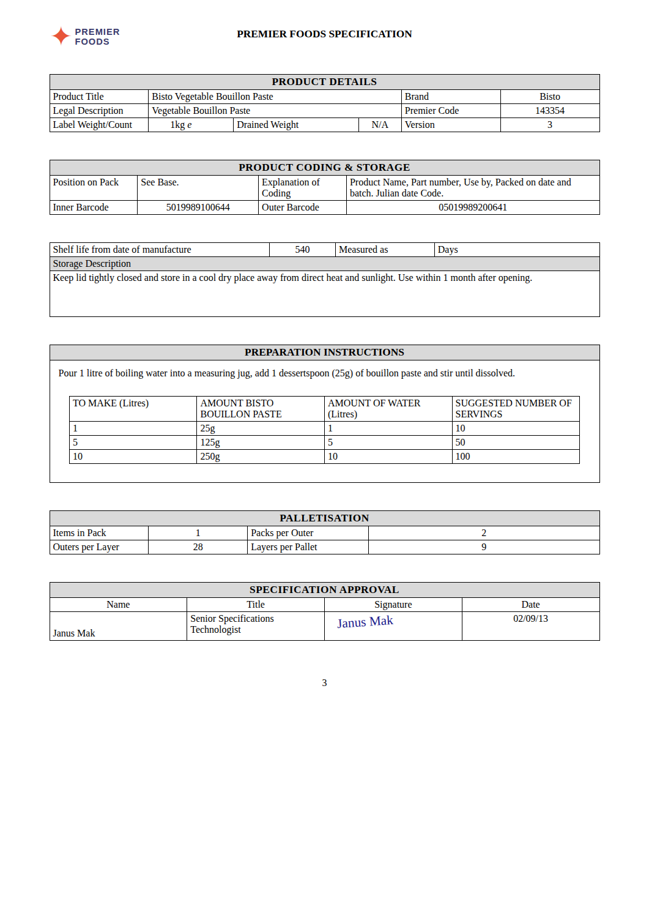✦ PREMIER
FOODS
PREMIER FOODS SPECIFICATION
| PRODUCT DETAILS |
| Product Title | Bisto Vegetable Bouillon Paste | Brand | Bisto |
| Legal Description | Vegetable Bouillon Paste | Premier Code | 143354 |
| Label Weight/Count | 1kg e | Drained Weight | N/A | Version | 3 |
| PRODUCT CODING & STORAGE |
| Position on Pack | See Base. | Explanation of Coding | Product Name, Part number, Use by, Packed on date and batch. Julian date Code. |
| Inner Barcode | 5019989100644 | Outer Barcode | 05019989200641 |
| Shelf life from date of manufacture | 540 | Measured as | Days |
| Storage Description |
| Keep lid tightly closed and store in a cool dry place away from direct heat and sunlight. Use within 1 month after opening. |
PREPARATION INSTRUCTIONS
Pour 1 litre of boiling water into a measuring jug, add 1 dessertspoon (25g) of bouillon paste and stir until dissolved.
| TO MAKE (Litres) | AMOUNT BISTO BOUILLON PASTE | AMOUNT OF WATER (Litres) | SUGGESTED NUMBER OF SERVINGS |
| --- | --- | --- | --- |
| 1 | 25g | 1 | 10 |
| 5 | 125g | 5 | 50 |
| 10 | 250g | 10 | 100 |
| PALLETISATION |
| Items in Pack | 1 | Packs per Outer | 2 |
| Outers per Layer | 28 | Layers per Pallet | 9 |
| SPECIFICATION APPROVAL |
| Name | Title | Signature | Date |
| Janus Mak | Senior Specifications Technologist | Janus Mak | 02/09/13 |
3